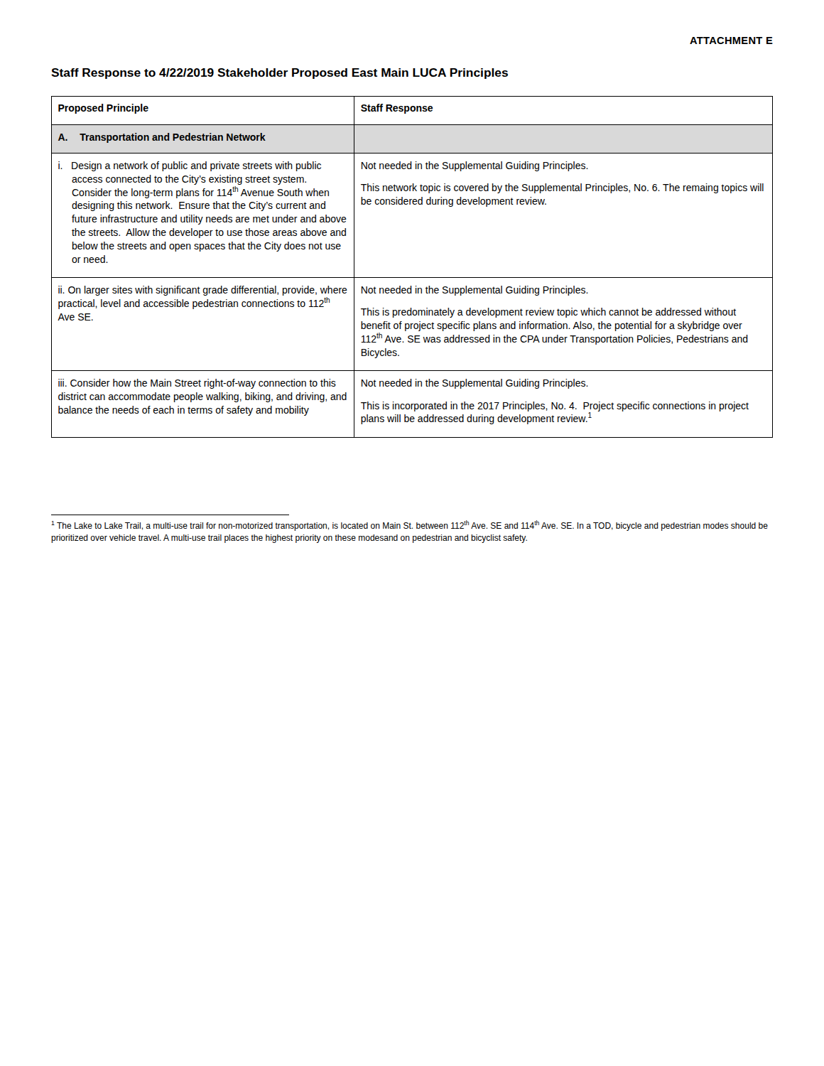ATTACHMENT E
Staff Response to 4/22/2019 Stakeholder Proposed East Main LUCA Principles
| Proposed Principle | Staff Response |
| --- | --- |
| A. Transportation and Pedestrian Network | |
| i. Design a network of public and private streets with public access connected to the City’s existing street system. Consider the long-term plans for 114 th Avenue South when designing this network. Ensure that the City’s current and future infrastructure and utility needs are met under and above the streets. Allow the developer to use those areas above and below the streets and open spaces that the City does not use or need. | Not needed in the Supplemental Guiding Principles. This network topic is covered by the Supplemental Principles, No. 6. The remaing topics will be considered during development review. |
| ii. On larger sites with significant grade differential, provide, where practical, level and accessible pedestrian connections to 112 th Ave SE. | Not needed in the Supplemental Guiding Principles. This is predominately a development review topic which cannot be addressed without benefit of project specific plans and information. Also, the potential for a skybridge over 112 th Ave. SE was addressed in the CPA under Transportation Policies, Pedestrians and Bicycles. |
| iii. Consider how the Main Street right-of-way connection to this district can accommodate people walking, biking, and driving, and balance the needs of each in terms of safety and mobility | Not needed in the Supplemental Guiding Principles. This is incorporated in the 2017 Principles, No. 4. Project specific connections in project plans will be addressed during development review. 1 |
1 The Lake to Lake Trail, a multi-use trail for non-motorized transportation, is located on Main St. between 112th Ave. SE and 114th Ave. SE. In a TOD, bicycle and pedestrian modes should be prioritized over vehicle travel. A multi-use trail places the highest priority on these modesand on pedestrian and bicyclist safety.